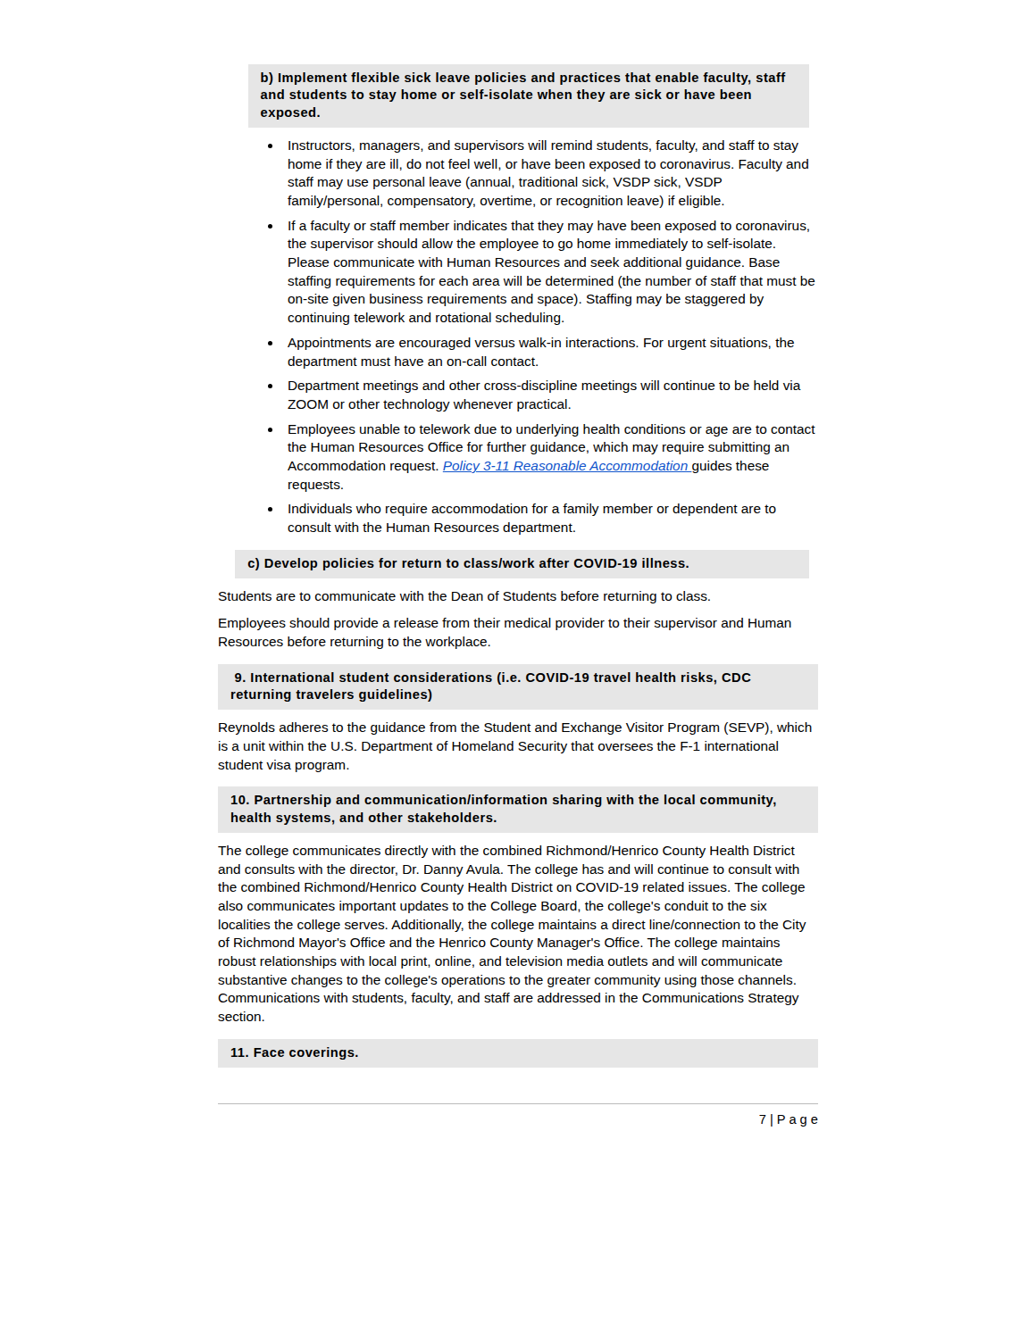b) Implement flexible sick leave policies and practices that enable faculty, staff and students to stay home or self-isolate when they are sick or have been exposed.
Instructors, managers, and supervisors will remind students, faculty, and staff to stay home if they are ill, do not feel well, or have been exposed to coronavirus. Faculty and staff may use personal leave (annual, traditional sick, VSDP sick, VSDP family/personal, compensatory, overtime, or recognition leave) if eligible.
If a faculty or staff member indicates that they may have been exposed to coronavirus, the supervisor should allow the employee to go home immediately to self-isolate. Please communicate with Human Resources and seek additional guidance. Base staffing requirements for each area will be determined (the number of staff that must be on-site given business requirements and space). Staffing may be staggered by continuing telework and rotational scheduling.
Appointments are encouraged versus walk-in interactions. For urgent situations, the department must have an on-call contact.
Department meetings and other cross-discipline meetings will continue to be held via ZOOM or other technology whenever practical.
Employees unable to telework due to underlying health conditions or age are to contact the Human Resources Office for further guidance, which may require submitting an Accommodation request. Policy 3-11 Reasonable Accommodation guides these requests.
Individuals who require accommodation for a family member or dependent are to consult with the Human Resources department.
c) Develop policies for return to class/work after COVID-19 illness.
Students are to communicate with the Dean of Students before returning to class.
Employees should provide a release from their medical provider to their supervisor and Human Resources before returning to the workplace.
9. International student considerations (i.e. COVID-19 travel health risks, CDC returning travelers guidelines)
Reynolds adheres to the guidance from the Student and Exchange Visitor Program (SEVP), which is a unit within the U.S. Department of Homeland Security that oversees the F-1 international student visa program.
10. Partnership and communication/information sharing with the local community, health systems, and other stakeholders.
The college communicates directly with the combined Richmond/Henrico County Health District and consults with the director, Dr. Danny Avula. The college has and will continue to consult with the combined Richmond/Henrico County Health District on COVID-19 related issues. The college also communicates important updates to the College Board, the college's conduit to the six localities the college serves. Additionally, the college maintains a direct line/connection to the City of Richmond Mayor's Office and the Henrico County Manager's Office. The college maintains robust relationships with local print, online, and television media outlets and will communicate substantive changes to the college's operations to the greater community using those channels. Communications with students, faculty, and staff are addressed in the Communications Strategy section.
11. Face coverings.
7 | P a g e